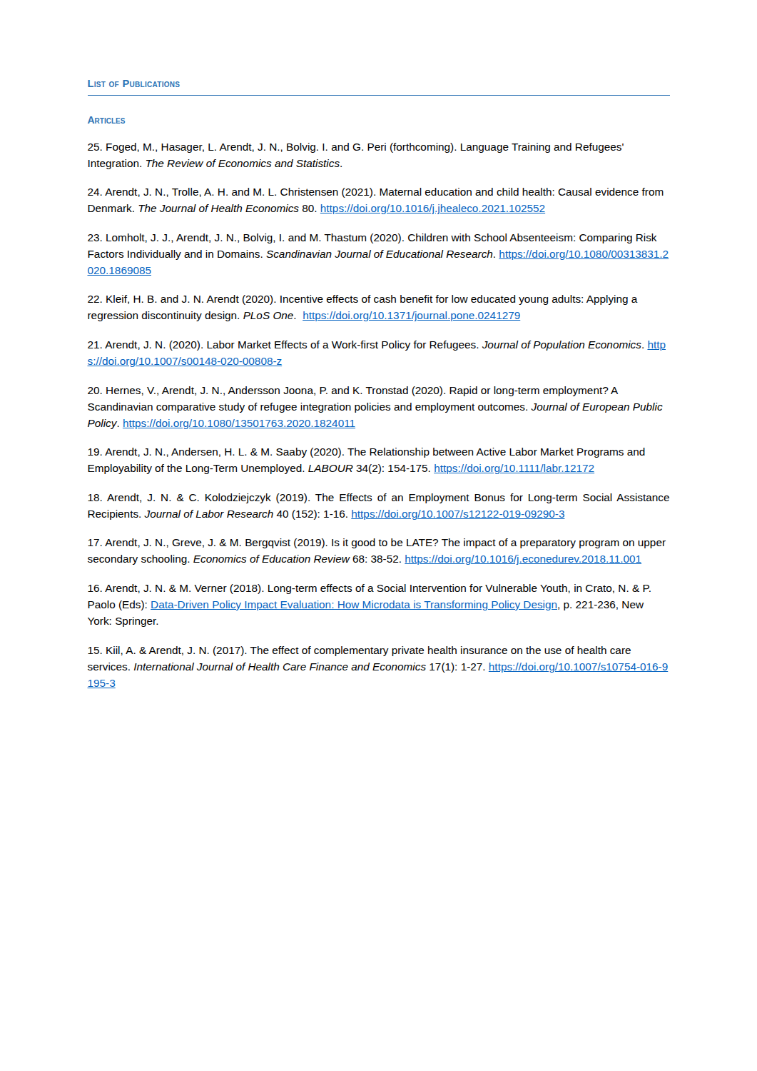List of Publications
Articles
25. Foged, M., Hasager, L. Arendt, J. N., Bolvig. I. and G. Peri (forthcoming). Language Training and Refugees' Integration. The Review of Economics and Statistics.
24. Arendt, J. N., Trolle, A. H. and M. L. Christensen (2021). Maternal education and child health: Causal evidence from Denmark. The Journal of Health Economics 80. https://doi.org/10.1016/j.jhealeco.2021.102552
23. Lomholt, J. J., Arendt, J. N., Bolvig, I. and M. Thastum (2020). Children with School Absenteeism: Comparing Risk Factors Individually and in Domains. Scandinavian Journal of Educational Research. https://doi.org/10.1080/00313831.2020.1869085
22. Kleif, H. B. and J. N. Arendt (2020). Incentive effects of cash benefit for low educated young adults: Applying a regression discontinuity design. PLoS One. https://doi.org/10.1371/journal.pone.0241279
21. Arendt, J. N. (2020). Labor Market Effects of a Work-first Policy for Refugees. Journal of Population Economics. https://doi.org/10.1007/s00148-020-00808-z
20. Hernes, V., Arendt, J. N., Andersson Joona, P. and K. Tronstad (2020). Rapid or long-term employment? A Scandinavian comparative study of refugee integration policies and employment outcomes. Journal of European Public Policy. https://doi.org/10.1080/13501763.2020.1824011
19. Arendt, J. N., Andersen, H. L. & M. Saaby (2020). The Relationship between Active Labor Market Programs and Employability of the Long-Term Unemployed. LABOUR 34(2): 154-175. https://doi.org/10.1111/labr.12172
18. Arendt, J. N. & C. Kolodziejczyk (2019). The Effects of an Employment Bonus for Long-term Social Assistance Recipients. Journal of Labor Research 40 (152): 1-16. https://doi.org/10.1007/s12122-019-09290-3
17. Arendt, J. N., Greve, J. & M. Bergqvist (2019). Is it good to be LATE? The impact of a preparatory program on upper secondary schooling. Economics of Education Review 68: 38-52. https://doi.org/10.1016/j.econedurev.2018.11.001
16. Arendt, J. N. & M. Verner (2018). Long-term effects of a Social Intervention for Vulnerable Youth, in Crato, N. & P. Paolo (Eds): Data-Driven Policy Impact Evaluation: How Microdata is Transforming Policy Design, p. 221-236, New York: Springer.
15. Kiil, A. & Arendt, J. N. (2017). The effect of complementary private health insurance on the use of health care services. International Journal of Health Care Finance and Economics 17(1): 1-27. https://doi.org/10.1007/s10754-016-9195-3